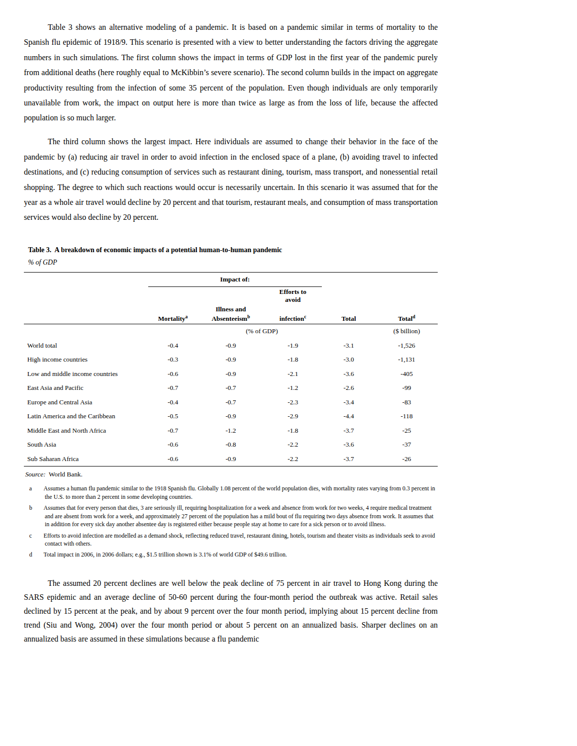Table 3 shows an alternative modeling of a pandemic. It is based on a pandemic similar in terms of mortality to the Spanish flu epidemic of 1918/9. This scenario is presented with a view to better understanding the factors driving the aggregate numbers in such simulations. The first column shows the impact in terms of GDP lost in the first year of the pandemic purely from additional deaths (here roughly equal to McKibbin’s severe scenario). The second column builds in the impact on aggregate productivity resulting from the infection of some 35 percent of the population. Even though individuals are only temporarily unavailable from work, the impact on output here is more than twice as large as from the loss of life, because the affected population is so much larger.
The third column shows the largest impact. Here individuals are assumed to change their behavior in the face of the pandemic by (a) reducing air travel in order to avoid infection in the enclosed space of a plane, (b) avoiding travel to infected destinations, and (c) reducing consumption of services such as restaurant dining, tourism, mass transport, and nonessential retail shopping. The degree to which such reactions would occur is necessarily uncertain. In this scenario it was assumed that for the year as a whole air travel would decline by 20 percent and that tourism, restaurant meals, and consumption of mass transportation services would also decline by 20 percent.
Table 3. A breakdown of economic impacts of a potential human-to-human pandemic
% of GDP
| | Impact of: | | |
| | | | Efforts to avoid | | |
| | | Illness and | | | |
| | Mortality a | Absenteeism b | infection c | Total | Total d |
| | (% of GDP) | ($ billion) |
| World total | -0.4 | -0.9 | -1.9 | -3.1 | -1,526 |
| High income countries | -0.3 | -0.9 | -1.8 | -3.0 | -1,131 |
| Low and middle income countries | -0.6 | -0.9 | -2.1 | -3.6 | -405 |
| East Asia and Pacific | -0.7 | -0.7 | -1.2 | -2.6 | -99 |
| Europe and Central Asia | -0.4 | -0.7 | -2.3 | -3.4 | -83 |
| Latin America and the Caribbean | -0.5 | -0.9 | -2.9 | -4.4 | -118 |
| Middle East and North Africa | -0.7 | -1.2 | -1.8 | -3.7 | -25 |
| South Asia | -0.6 | -0.8 | -2.2 | -3.6 | -37 |
| Sub Saharan Africa | -0.6 | -0.9 | -2.2 | -3.7 | -26 |
Source: World Bank.
a Assumes a human flu pandemic similar to the 1918 Spanish flu. Globally 1.08 percent of the world population dies, with mortality rates varying from 0.3 percent in the U.S. to more than 2 percent in some developing countries.
b Assumes that for every person that dies, 3 are seriously ill, requiring hospitalization for a week and absence from work for two weeks, 4 require medical treatment and are absent from work for a week, and approximately 27 percent of the population has a mild bout of flu requiring two days absence from work. It assumes that in addition for every sick day another absentee day is registered either because people stay at home to care for a sick person or to avoid illness.
c Efforts to avoid infection are modelled as a demand shock, reflecting reduced travel, restaurant dining, hotels, tourism and theater visits as individuals seek to avoid contact with others.
d Total impact in 2006, in 2006 dollars; e.g., $1.5 trillion shown is 3.1% of world GDP of $49.6 trillion.
The assumed 20 percent declines are well below the peak decline of 75 percent in air travel to Hong Kong during the SARS epidemic and an average decline of 50-60 percent during the four-month period the outbreak was active. Retail sales declined by 15 percent at the peak, and by about 9 percent over the four month period, implying about 15 percent decline from trend (Siu and Wong, 2004) over the four month period or about 5 percent on an annualized basis. Sharper declines on an annualized basis are assumed in these simulations because a flu pandemic